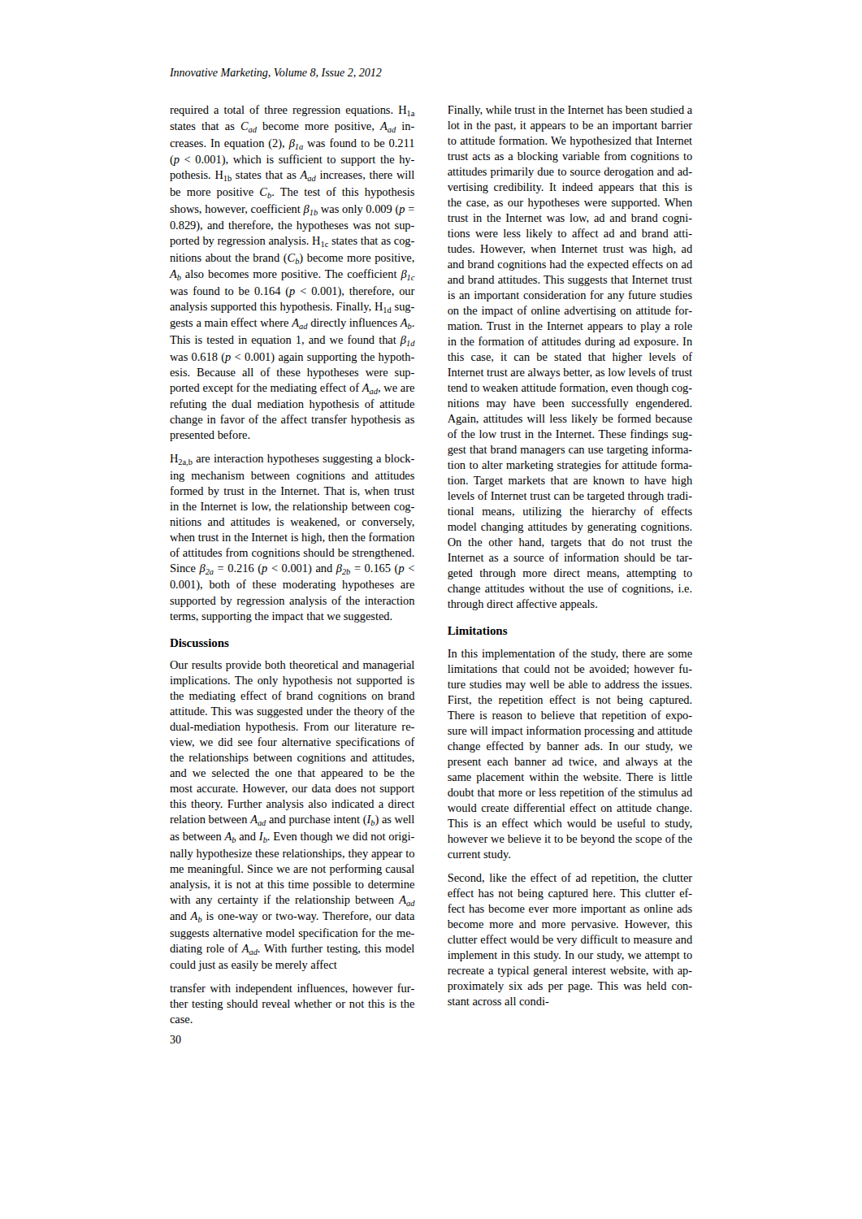Innovative Marketing, Volume 8, Issue 2, 2012
required a total of three regression equations. H1a states that as Cad become more positive, Aad increases. In equation (2), β1a was found to be 0.211 (p < 0.001), which is sufficient to support the hypothesis. H1b states that as Aad increases, there will be more positive Cb. The test of this hypothesis shows, however, coefficient β1b was only 0.009 (p = 0.829), and therefore, the hypotheses was not supported by regression analysis. H1c states that as cognitions about the brand (Cb) become more positive, Ab also becomes more positive. The coefficient β1c was found to be 0.164 (p < 0.001), therefore, our analysis supported this hypothesis. Finally, H1d suggests a main effect where Aad directly influences Ab. This is tested in equation 1, and we found that β1d was 0.618 (p < 0.001) again supporting the hypothesis. Because all of these hypotheses were supported except for the mediating effect of Aad, we are refuting the dual mediation hypothesis of attitude change in favor of the affect transfer hypothesis as presented before.
H2a,b are interaction hypotheses suggesting a blocking mechanism between cognitions and attitudes formed by trust in the Internet. That is, when trust in the Internet is low, the relationship between cognitions and attitudes is weakened, or conversely, when trust in the Internet is high, then the formation of attitudes from cognitions should be strengthened. Since β2a = 0.216 (p < 0.001) and β2b = 0.165 (p < 0.001), both of these moderating hypotheses are supported by regression analysis of the interaction terms, supporting the impact that we suggested.
Discussions
Our results provide both theoretical and managerial implications. The only hypothesis not supported is the mediating effect of brand cognitions on brand attitude. This was suggested under the theory of the dual-mediation hypothesis. From our literature review, we did see four alternative specifications of the relationships between cognitions and attitudes, and we selected the one that appeared to be the most accurate. However, our data does not support this theory. Further analysis also indicated a direct relation between Aad and purchase intent (Ib) as well as between Ab and Ib. Even though we did not originally hypothesize these relationships, they appear to me meaningful. Since we are not performing causal analysis, it is not at this time possible to determine with any certainty if the relationship between Aad and Ab is one-way or two-way. Therefore, our data suggests alternative model specification for the mediating role of Aad. With further testing, this model could just as easily be merely affect
transfer with independent influences, however further testing should reveal whether or not this is the case.
Finally, while trust in the Internet has been studied a lot in the past, it appears to be an important barrier to attitude formation. We hypothesized that Internet trust acts as a blocking variable from cognitions to attitudes primarily due to source derogation and advertising credibility. It indeed appears that this is the case, as our hypotheses were supported. When trust in the Internet was low, ad and brand cognitions were less likely to affect ad and brand attitudes. However, when Internet trust was high, ad and brand cognitions had the expected effects on ad and brand attitudes. This suggests that Internet trust is an important consideration for any future studies on the impact of online advertising on attitude formation. Trust in the Internet appears to play a role in the formation of attitudes during ad exposure. In this case, it can be stated that higher levels of Internet trust are always better, as low levels of trust tend to weaken attitude formation, even though cognitions may have been successfully engendered. Again, attitudes will less likely be formed because of the low trust in the Internet. These findings suggest that brand managers can use targeting information to alter marketing strategies for attitude formation. Target markets that are known to have high levels of Internet trust can be targeted through traditional means, utilizing the hierarchy of effects model changing attitudes by generating cognitions. On the other hand, targets that do not trust the Internet as a source of information should be targeted through more direct means, attempting to change attitudes without the use of cognitions, i.e. through direct affective appeals.
Limitations
In this implementation of the study, there are some limitations that could not be avoided; however future studies may well be able to address the issues. First, the repetition effect is not being captured. There is reason to believe that repetition of exposure will impact information processing and attitude change effected by banner ads. In our study, we present each banner ad twice, and always at the same placement within the website. There is little doubt that more or less repetition of the stimulus ad would create differential effect on attitude change. This is an effect which would be useful to study, however we believe it to be beyond the scope of the current study.
Second, like the effect of ad repetition, the clutter effect has not being captured here. This clutter effect has become ever more important as online ads become more and more pervasive. However, this clutter effect would be very difficult to measure and implement in this study. In our study, we attempt to recreate a typical general interest website, with approximately six ads per page. This was held constant across all condi-
30